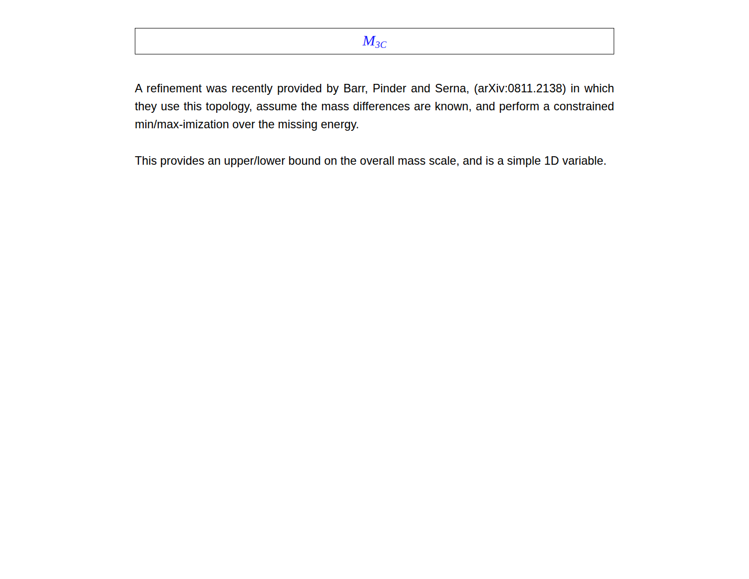M3C
A refinement was recently provided by Barr, Pinder and Serna, (arXiv:0811.2138) in which they use this topology, assume the mass differences are known, and perform a constrained min/max-imization over the missing energy.
This provides an upper/lower bound on the overall mass scale, and is a simple 1D variable.